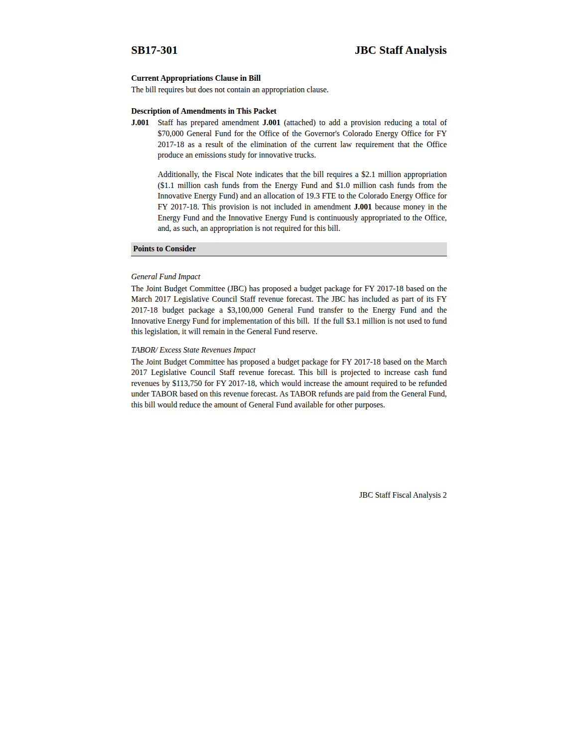SB17-301
JBC Staff Analysis
Current Appropriations Clause in Bill
The bill requires but does not contain an appropriation clause.
Description of Amendments in This Packet
J.001
Staff has prepared amendment J.001 (attached) to add a provision reducing a total of $70,000 General Fund for the Office of the Governor's Colorado Energy Office for FY 2017-18 as a result of the elimination of the current law requirement that the Office produce an emissions study for innovative trucks.
Additionally, the Fiscal Note indicates that the bill requires a $2.1 million appropriation ($1.1 million cash funds from the Energy Fund and $1.0 million cash funds from the Innovative Energy Fund) and an allocation of 19.3 FTE to the Colorado Energy Office for FY 2017-18. This provision is not included in amendment J.001 because money in the Energy Fund and the Innovative Energy Fund is continuously appropriated to the Office, and, as such, an appropriation is not required for this bill.
Points to Consider
General Fund Impact
The Joint Budget Committee (JBC) has proposed a budget package for FY 2017-18 based on the March 2017 Legislative Council Staff revenue forecast. The JBC has included as part of its FY 2017-18 budget package a $3,100,000 General Fund transfer to the Energy Fund and the Innovative Energy Fund for implementation of this bill. If the full $3.1 million is not used to fund this legislation, it will remain in the General Fund reserve.
TABOR/ Excess State Revenues Impact
The Joint Budget Committee has proposed a budget package for FY 2017-18 based on the March 2017 Legislative Council Staff revenue forecast. This bill is projected to increase cash fund revenues by $113,750 for FY 2017-18, which would increase the amount required to be refunded under TABOR based on this revenue forecast. As TABOR refunds are paid from the General Fund, this bill would reduce the amount of General Fund available for other purposes.
JBC Staff Fiscal Analysis 2